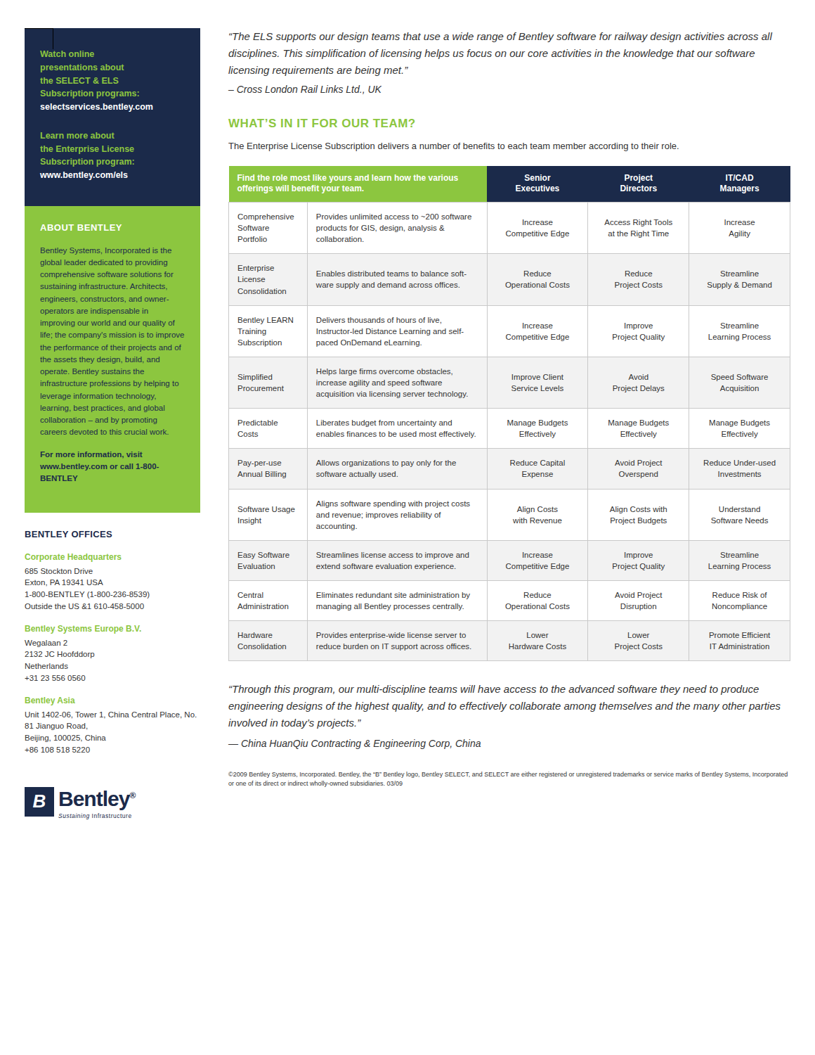Watch online
presentations about
the SELECT & ELS
Subscription programs:
selectservices.bentley.com
Learn more about
the Enterprise License
Subscription program:
www.bentley.com/els
ABOUT BENTLEY
Bentley Systems, Incorporated is the global leader dedicated to providing comprehensive software solutions for sustaining infrastructure. Architects, engineers, constructors, and owner-operators are indispensable in improving our world and our quality of life; the company's mission is to improve the performance of their projects and of the assets they design, build, and operate. Bentley sustains the infrastructure professions by helping to leverage information technology, learning, best practices, and global collaboration – and by promoting careers devoted to this crucial work.
For more information, visit www.bentley.com or call 1-800-BENTLEY
BENTLEY OFFICES
Corporate Headquarters
685 Stockton Drive
Exton, PA 19341 USA
1-800-BENTLEY (1-800-236-8539)
Outside the US &1 610-458-5000
Bentley Systems Europe B.V.
Wegalaan 2
2132 JC Hoofddorp
Netherlands
+31 23 556 0560
Bentley Asia
Unit 1402-06, Tower 1, China Central Place, No. 81 Jianguo Road,
Beijing, 100025, China
+86 108 518 5220
B
Bentley® Sustaining Infrastructure
“The ELS supports our design teams that use a wide range of Bentley software for railway design activities across all disciplines. This simplification of licensing helps us focus on our core activities in the knowledge that our software licensing requirements are being met.” – Cross London Rail Links Ltd., UK
WHAT’S IN IT FOR OUR TEAM?
The Enterprise License Subscription delivers a number of benefits to each team member according to their role.
| Find the role most like yours and learn how the various offerings will benefit your team. | Senior Executives | Project Directors | IT/CAD Managers |
| --- | --- | --- | --- |
| Comprehensive Software Portfolio | Provides unlimited access to ~200 software products for GIS, design, analysis & collaboration. | Increase Competitive Edge | Access Right Tools at the Right Time | Increase Agility |
| Enterprise License Consolidation | Enables distributed teams to balance soft-ware supply and demand across offices. | Reduce Operational Costs | Reduce Project Costs | Streamline Supply & Demand |
| Bentley LEARN Training Subscription | Delivers thousands of hours of live, Instructor-led Distance Learning and self-paced OnDemand eLearning. | Increase Competitive Edge | Improve Project Quality | Streamline Learning Process |
| Simplified Procurement | Helps large firms overcome obstacles, increase agility and speed software acquisition via licensing server technology. | Improve Client Service Levels | Avoid Project Delays | Speed Software Acquisition |
| Predictable Costs | Liberates budget from uncertainty and enables finances to be used most effectively. | Manage Budgets Effectively | Manage Budgets Effectively | Manage Budgets Effectively |
| Pay-per-use Annual Billing | Allows organizations to pay only for the software actually used. | Reduce Capital Expense | Avoid Project Overspend | Reduce Under-used Investments |
| Software Usage Insight | Aligns software spending with project costs and revenue; improves reliability of accounting. | Align Costs with Revenue | Align Costs with Project Budgets | Understand Software Needs |
| Easy Software Evaluation | Streamlines license access to improve and extend software evaluation experience. | Increase Competitive Edge | Improve Project Quality | Streamline Learning Process |
| Central Administration | Eliminates redundant site administration by managing all Bentley processes centrally. | Reduce Operational Costs | Avoid Project Disruption | Reduce Risk of Noncompliance |
| Hardware Consolidation | Provides enterprise-wide license server to reduce burden on IT support across offices. | Lower Hardware Costs | Lower Project Costs | Promote Efficient IT Administration |
“Through this program, our multi-discipline teams will have access to the advanced software they need to produce engineering designs of the highest quality, and to effectively collaborate among themselves and the many other parties involved in today’s projects.” — China HuanQiu Contracting & Engineering Corp, China
©2009 Bentley Systems, Incorporated. Bentley, the “B” Bentley logo, Bentley SELECT, and SELECT are either registered or unregistered trademarks or service marks of Bentley Systems, Incorporated or one of its direct or indirect wholly-owned subsidiaries. 03/09